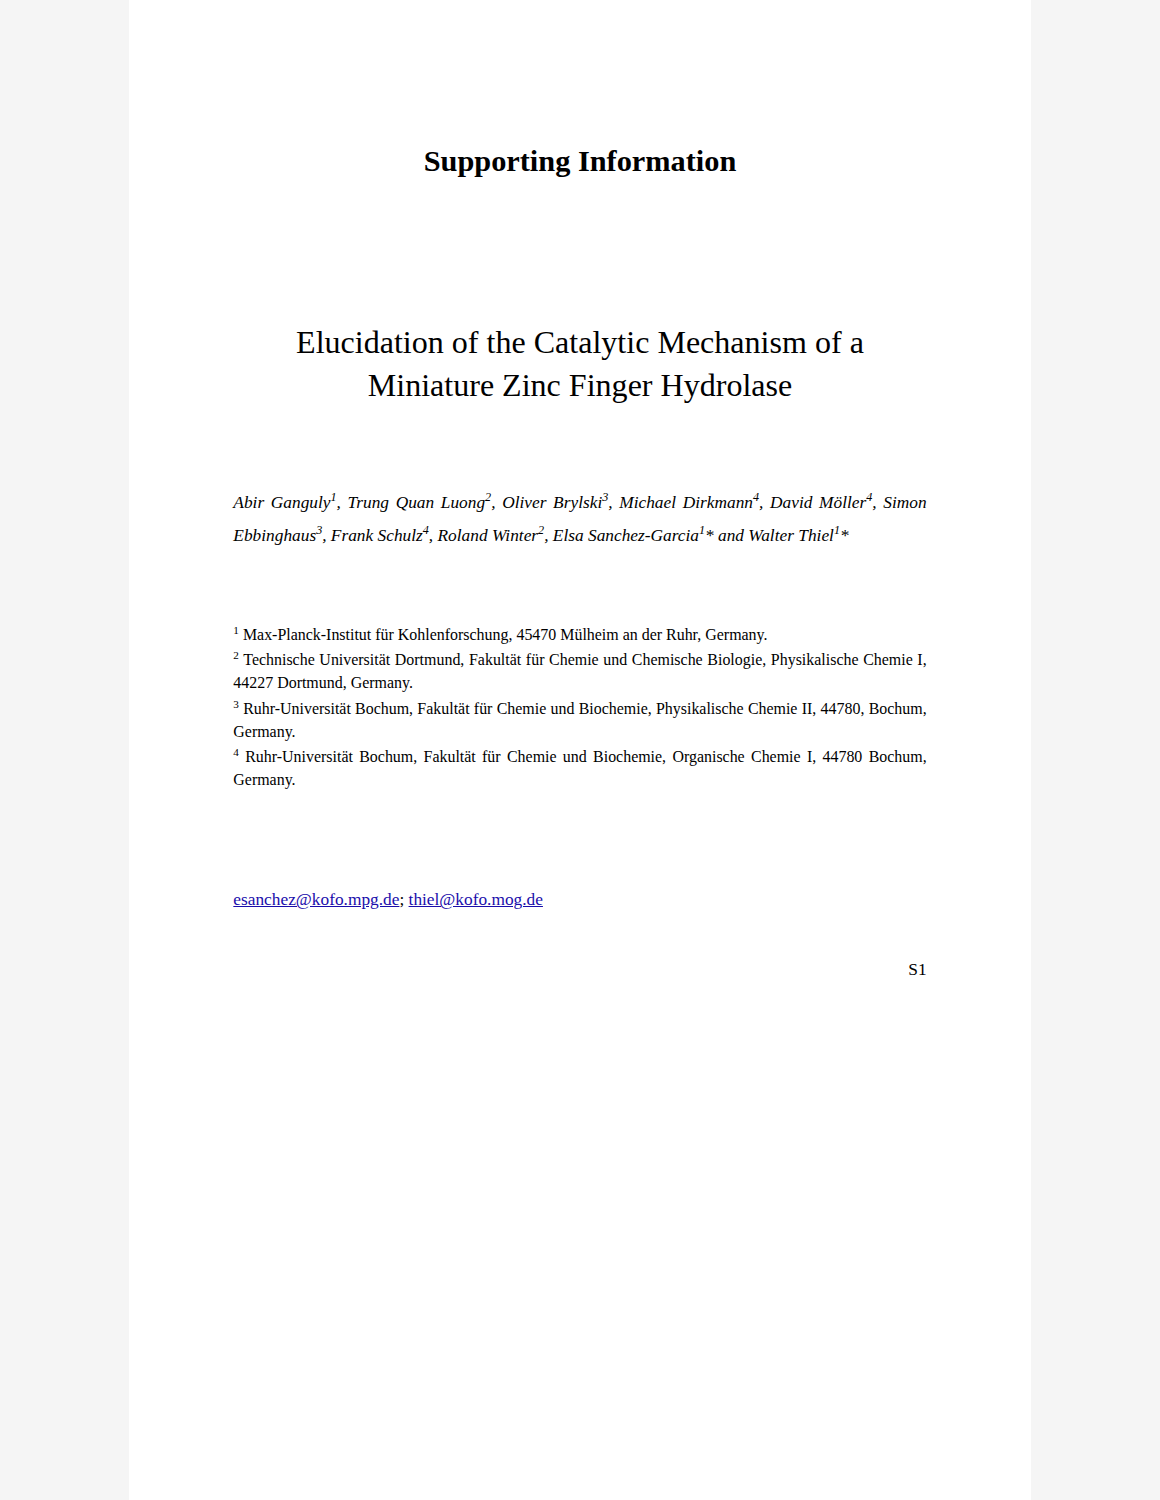Supporting Information
Elucidation of the Catalytic Mechanism of a
Miniature Zinc Finger Hydrolase
Abir Ganguly1, Trung Quan Luong2, Oliver Brylski3, Michael Dirkmann4, David Möller4, Simon Ebbinghaus3, Frank Schulz4, Roland Winter2, Elsa Sanchez-Garcia1* and Walter Thiel1*
1 Max-Planck-Institut für Kohlenforschung, 45470 Mülheim an der Ruhr, Germany.
2 Technische Universität Dortmund, Fakultät für Chemie und Chemische Biologie, Physikalische Chemie I, 44227 Dortmund, Germany.
3 Ruhr-Universität Bochum, Fakultät für Chemie und Biochemie, Physikalische Chemie II, 44780, Bochum, Germany.
4 Ruhr-Universität Bochum, Fakultät für Chemie und Biochemie, Organische Chemie I, 44780 Bochum, Germany.
esanchez@kofo.mpg.de; thiel@kofo.mog.de
S1